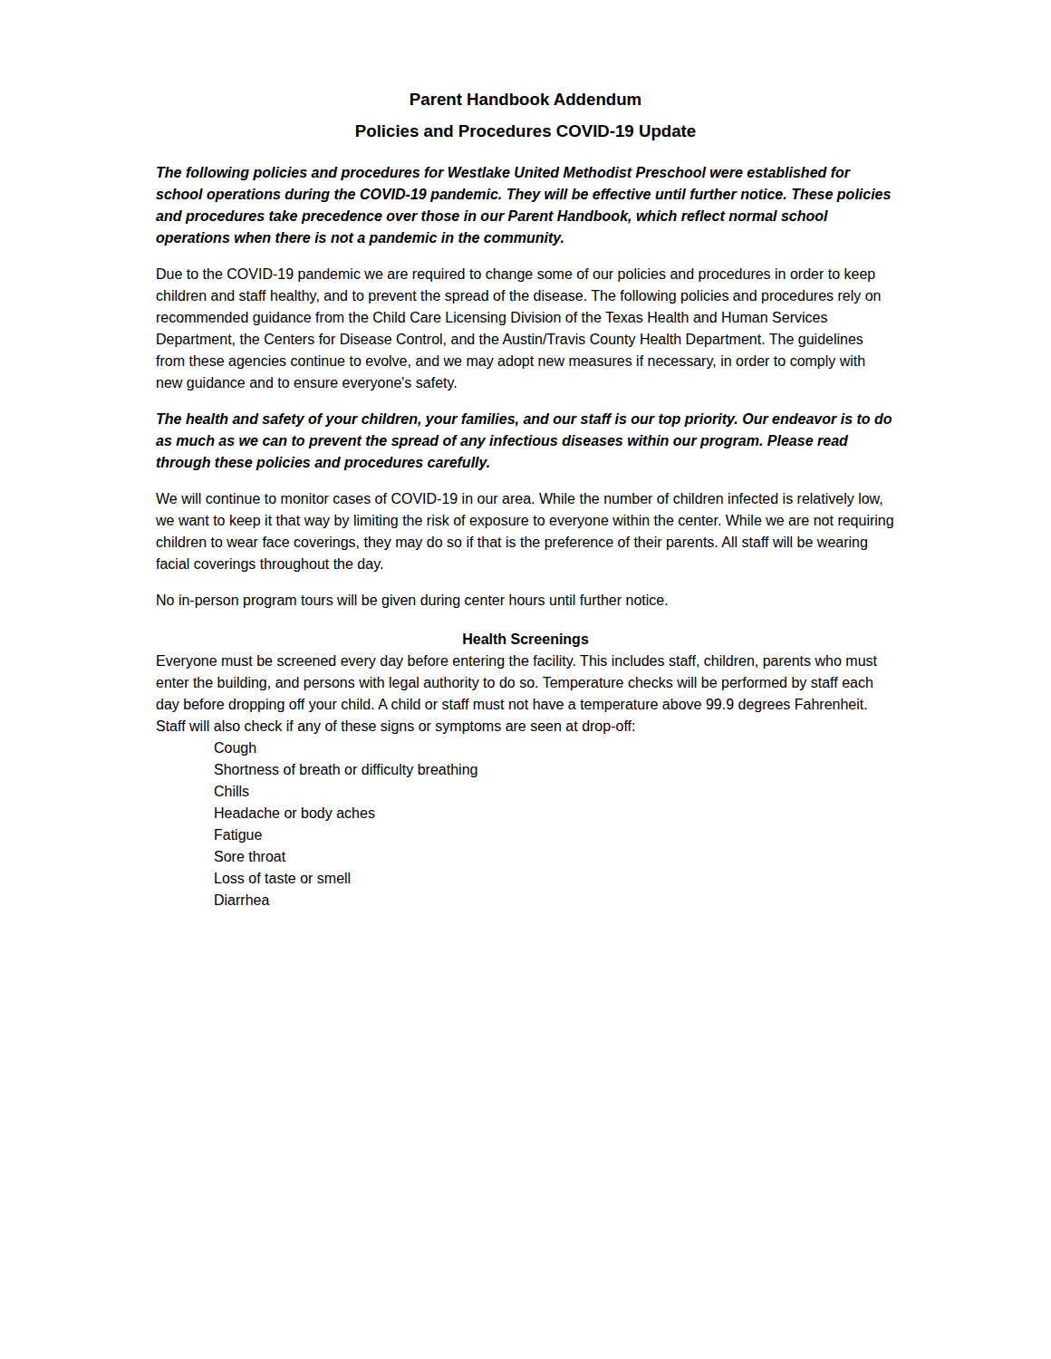Parent Handbook Addendum
Policies and Procedures COVID-19 Update
The following policies and procedures for Westlake United Methodist Preschool were established for school operations during the COVID-19 pandemic. They will be effective until further notice. These policies and procedures take precedence over those in our Parent Handbook, which reflect normal school operations when there is not a pandemic in the community.
Due to the COVID-19 pandemic we are required to change some of our policies and procedures in order to keep children and staff healthy, and to prevent the spread of the disease. The following policies and procedures rely on recommended guidance from the Child Care Licensing Division of the Texas Health and Human Services Department, the Centers for Disease Control, and the Austin/Travis County Health Department. The guidelines from these agencies continue to evolve, and we may adopt new measures if necessary, in order to comply with new guidance and to ensure everyone's safety.
The health and safety of your children, your families, and our staff is our top priority. Our endeavor is to do as much as we can to prevent the spread of any infectious diseases within our program. Please read through these policies and procedures carefully.
We will continue to monitor cases of COVID-19 in our area. While the number of children infected is relatively low, we want to keep it that way by limiting the risk of exposure to everyone within the center. While we are not requiring children to wear face coverings, they may do so if that is the preference of their parents. All staff will be wearing facial coverings throughout the day.
No in-person program tours will be given during center hours until further notice.
Health Screenings
Everyone must be screened every day before entering the facility. This includes staff, children, parents who must enter the building, and persons with legal authority to do so. Temperature checks will be performed by staff each day before dropping off your child. A child or staff must not have a temperature above 99.9 degrees Fahrenheit.
Staff will also check if any of these signs or symptoms are seen at drop-off:
Cough
Shortness of breath or difficulty breathing
Chills
Headache or body aches
Fatigue
Sore throat
Loss of taste or smell
Diarrhea